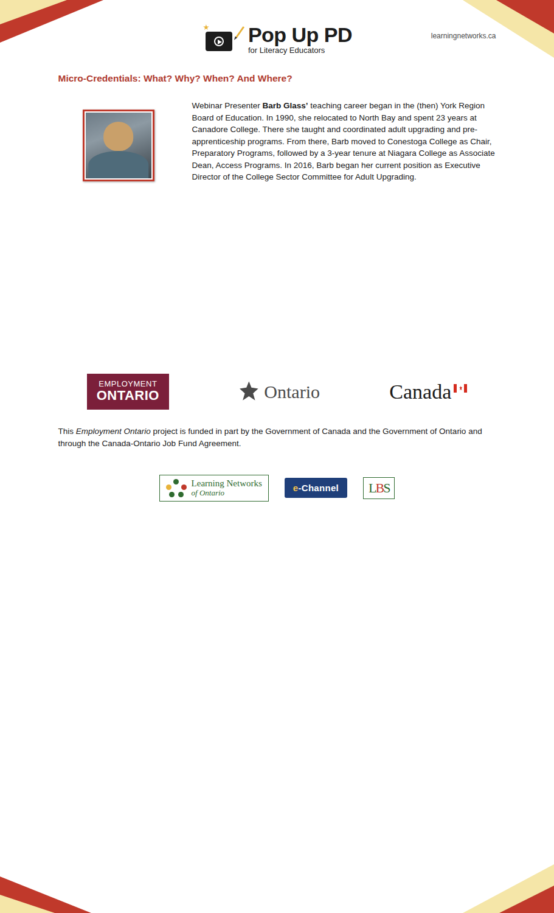Pop Up PD
for Literacy Educators
learningnetworks.ca
Micro-Credentials: What? Why? When? And Where?
Webinar Presenter Barb Glass’ teaching career began in the (then) York Region Board of Education. In 1990, she relocated to North Bay and spent 23 years at Canadore College. There she taught and coordinated adult upgrading and pre-apprenticeship programs. From there, Barb moved to Conestoga College as Chair, Preparatory Programs, followed by a 3-year tenure at Niagara College as Associate Dean, Access Programs. In 2016, Barb began her current position as Executive Director of the College Sector Committee for Adult Upgrading.
EMPLOYMENT ONTARIO
Ontario
Canada
This Employment Ontario project is funded in part by the Government of Canada and the Government of Ontario and through the Canada-Ontario Job Fund Agreement.
Learning Networks
of Ontario
e-Channel
LBS